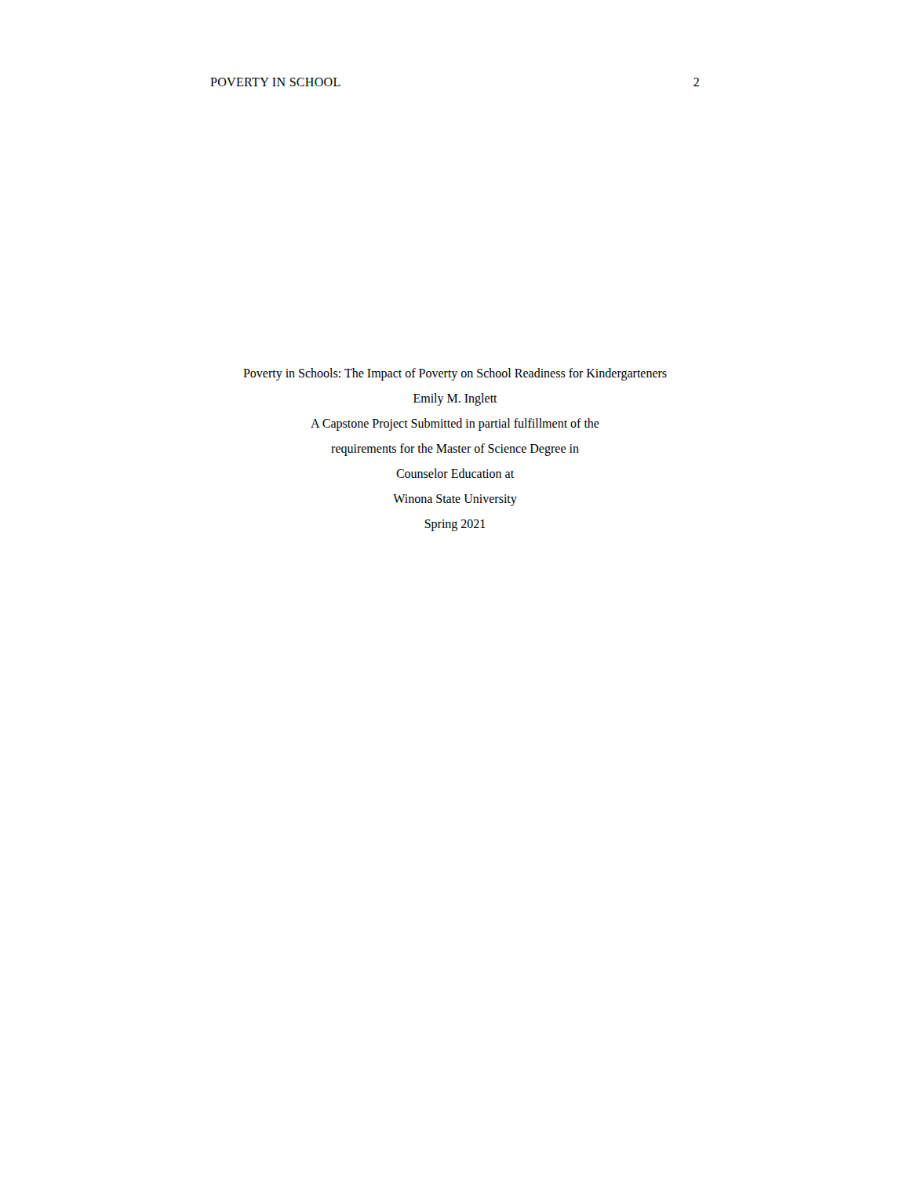Poverty in School 2
Poverty in Schools: The Impact of Poverty on School Readiness for Kindergarteners
Emily M. Inglett
A Capstone Project Submitted in partial fulfillment of the
requirements for the Master of Science Degree in
Counselor Education at
Winona State University
Spring 2021